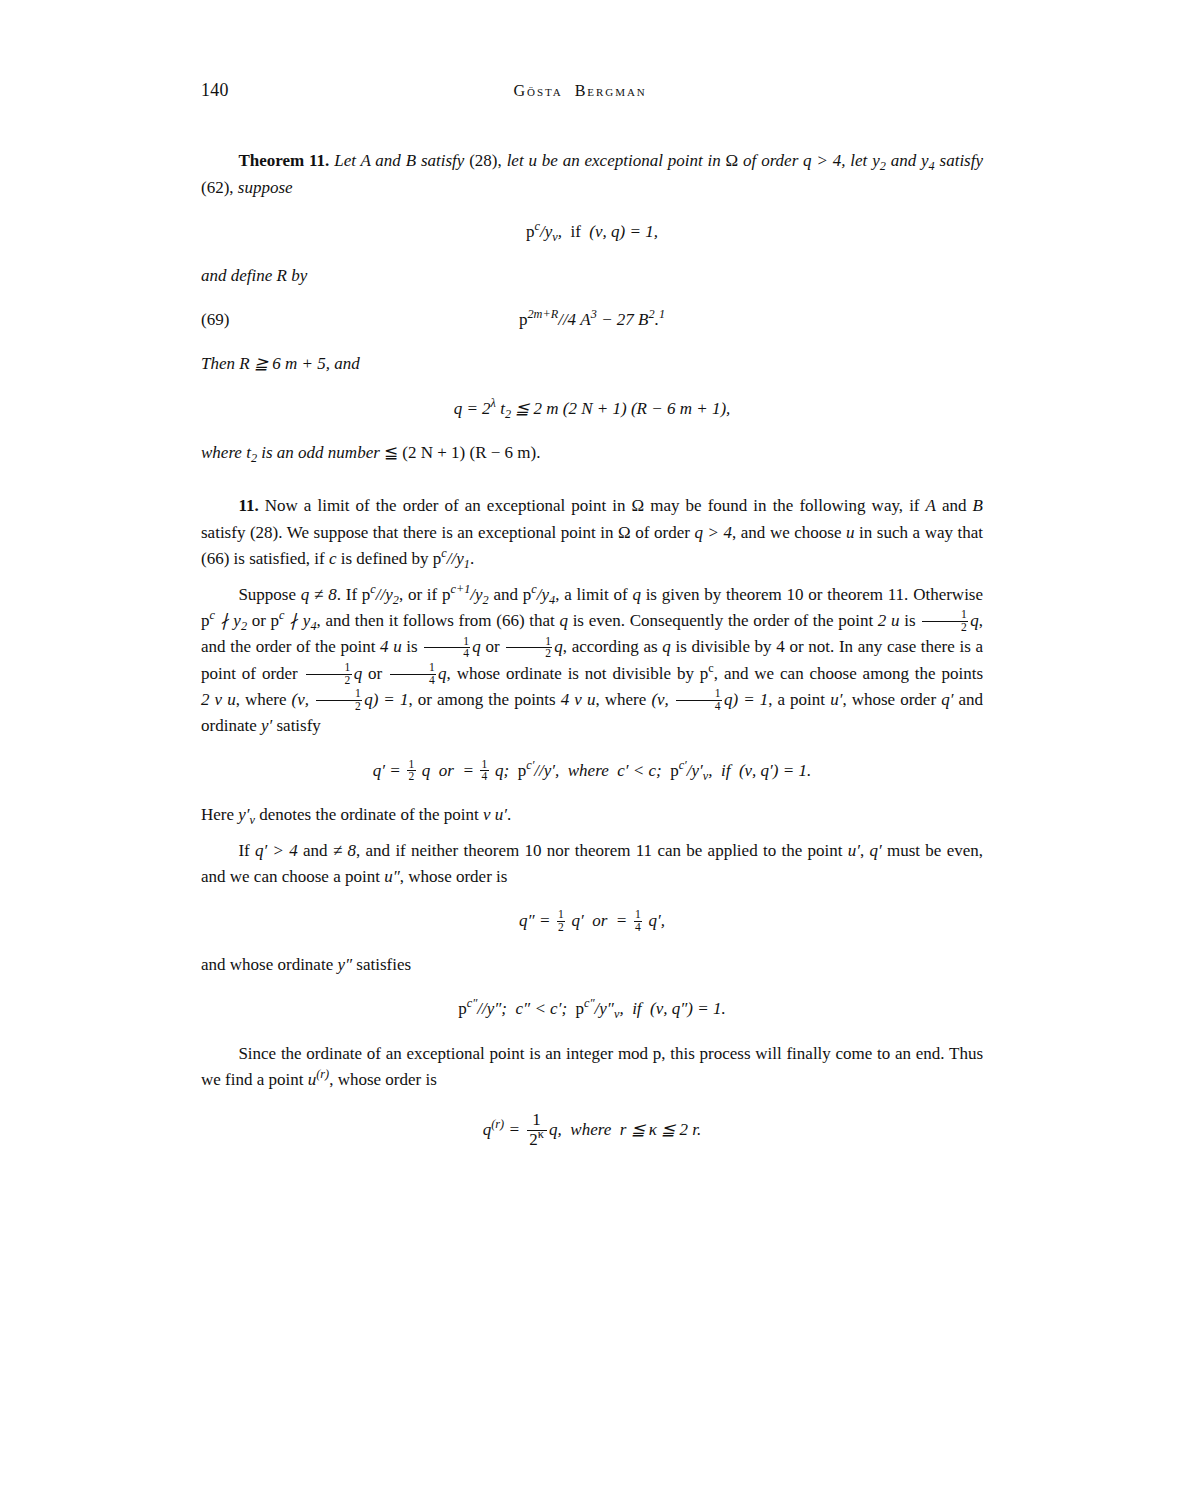140 Gösta Bergman
Theorem 11. Let A and B satisfy (28), let u be an exceptional point in Ω of order q > 4, let y2 and y4 satisfy (62), suppose
pc/yν, if (ν, q) = 1,
and define R by
(69) p2m+R//4 A3 − 27 B2.1
Then R ≧ 6 m + 5, and
q = 2λ t2 ≦ 2 m (2 N + 1) (R − 6 m + 1),
where t2 is an odd number ≦ (2 N + 1) (R − 6 m).
11. Now a limit of the order of an exceptional point in Ω may be found in the following way, if A and B satisfy (28). We suppose that there is an exceptional point in Ω of order q > 4, and we choose u in such a way that (66) is satisfied, if c is defined by pc//y1.
Suppose q ≠ 8. If pc//y2, or if pc+1/y2 and pc/y4, a limit of q is given by theorem 10 or theorem 11. Otherwise pc ∤ y2 or pc ∤ y4, and then it follows from (66) that q is even. Consequently the order of the point 2 u is 12 q, and the order of the point 4 u is 14 q or 12 q, according as q is divisible by 4 or not. In any case there is a point of order 12 q or 14 q, whose ordinate is not divisible by pc, and we can choose among the points 2 ν u, where (ν, 12q) = 1, or among the points 4 ν u, where (ν, 14q) = 1, a point u′, whose order q′ and ordinate y′ satisfy
q′ = 12 q or = 14 q; pc′//y′, where c′ < c; pc′/y′ν, if (ν, q′) = 1.
Here y′ν denotes the ordinate of the point ν u′.
If q′ > 4 and ≠ 8, and if neither theorem 10 nor theorem 11 can be applied to the point u′, q′ must be even, and we can choose a point u″, whose order is
q″ = 12 q′ or = 14 q′,
and whose ordinate y″ satisfies
pc″//y″; c″ < c′; pc″/y″ν, if (ν, q″) = 1.
Since the ordinate of an exceptional point is an integer mod p, this process will finally come to an end. Thus we find a point u(r), whose order is
q(r) = 12κq, where r ≦ κ ≦ 2 r.